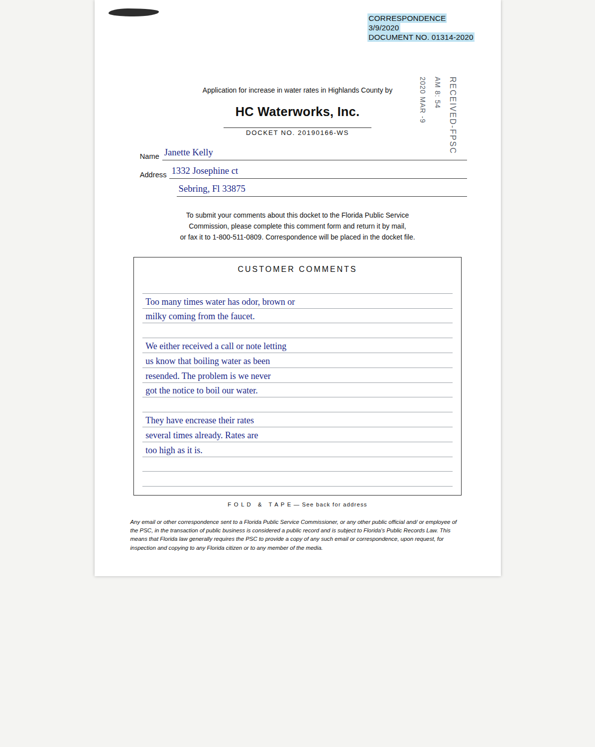CORRESPONDENCE
3/9/2020
DOCUMENT NO. 01314-2020
2020 MAR -9 AM 8: 54 RECEIVED-FPSC
Application for increase in water rates in Highlands County by
HC Waterworks, Inc.
DOCKET NO. 20190166-WS
Name Janette Kelly
Address 1332 Josephine ct
Sebring, Fl 33875
To submit your comments about this docket to the Florida Public Service
Commission, please complete this comment form and return it by mail,
or fax it to 1-800-511-0809. Correspondence will be placed in the docket file.
CUSTOMER COMMENTS
Too many times water has odor, brown or
milky coming from the faucet.
We either received a call or note letting
us know that boiling water as been
resended. The problem is we never
got the notice to boil our water.
They have encrease their rates
several times already. Rates are
too high as it is.
F O L D & T A P E — See back for address
Any email or other correspondence sent to a Florida Public Service Commissioner, or any other public official and/ or employee of the PSC, in the transaction of public business is considered a public record and is subject to Florida's Public Records Law. This means that Florida law generally requires the PSC to provide a copy of any such email or correspondence, upon request, for inspection and copying to any Florida citizen or to any member of the media.